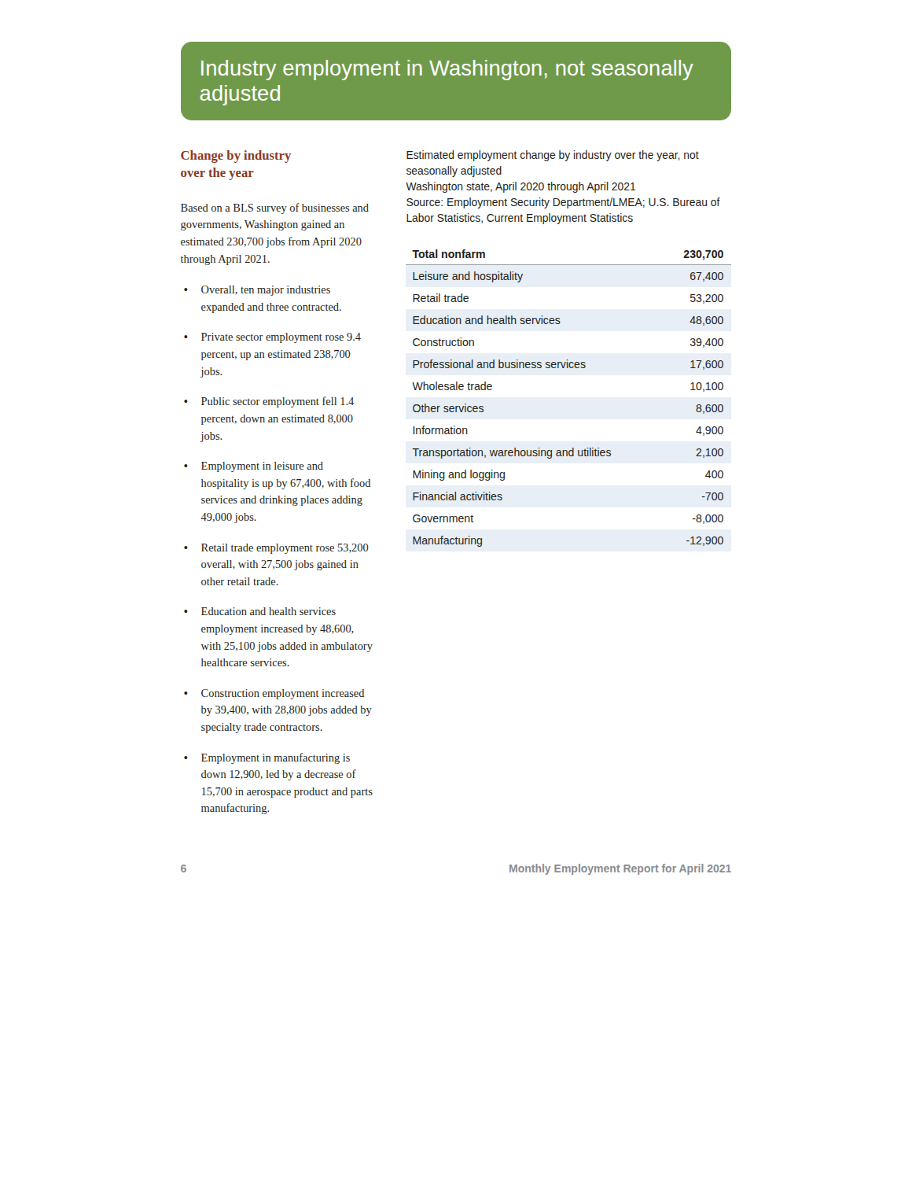Industry employment in Washington, not seasonally adjusted
Change by industry
over the year
Based on a BLS survey of businesses and governments, Washington gained an estimated 230,700 jobs from April 2020 through April 2021.
Overall, ten major industries expanded and three contracted.
Private sector employment rose 9.4 percent, up an estimated 238,700 jobs.
Public sector employment fell 1.4 percent, down an estimated 8,000 jobs.
Employment in leisure and hospitality is up by 67,400, with food services and drinking places adding 49,000 jobs.
Retail trade employment rose 53,200 overall, with 27,500 jobs gained in other retail trade.
Education and health services employment increased by 48,600, with 25,100 jobs added in ambulatory healthcare services.
Construction employment increased by 39,400, with 28,800 jobs added by specialty trade contractors.
Employment in manufacturing is down 12,900, led by a decrease of 15,700 in aerospace product and parts manufacturing.
Estimated employment change by industry over the year, not seasonally adjusted
Washington state, April 2020 through April 2021
Source: Employment Security Department/LMEA; U.S. Bureau of Labor Statistics, Current Employment Statistics
| Total nonfarm | 230,700 |
| Leisure and hospitality | 67,400 |
| Retail trade | 53,200 |
| Education and health services | 48,600 |
| Construction | 39,400 |
| Professional and business services | 17,600 |
| Wholesale trade | 10,100 |
| Other services | 8,600 |
| Information | 4,900 |
| Transportation, warehousing and utilities | 2,100 |
| Mining and logging | 400 |
| Financial activities | -700 |
| Government | -8,000 |
| Manufacturing | -12,900 |
6
Monthly Employment Report for April 2021